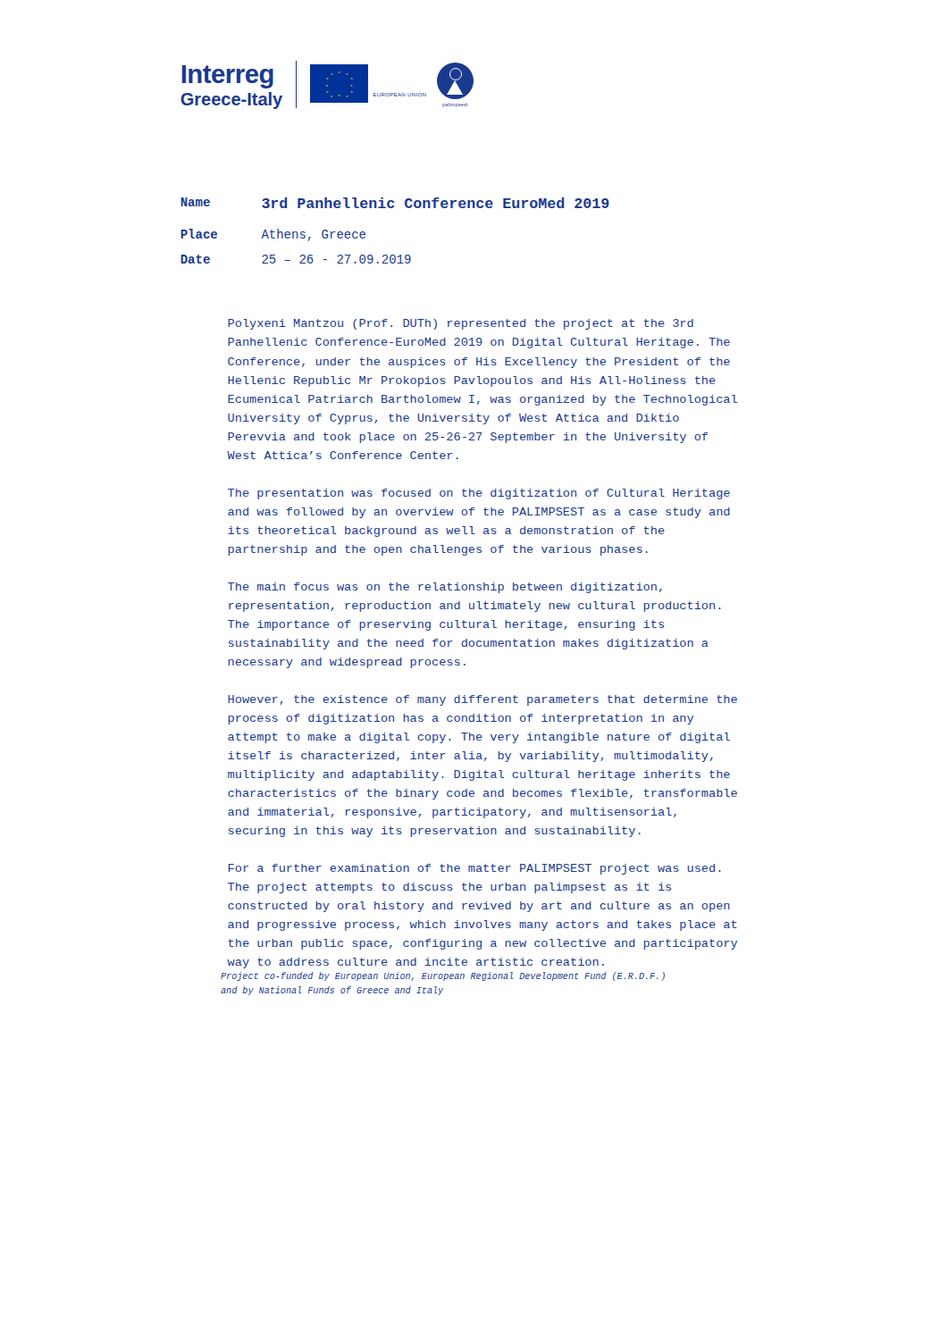Interreg Greece-Italy
★ ★ ★ ★ ★ ★ ★ ★ ★ ★ ★ ★
EUROPEAN UNION
palimpsest
Name
3rd Panhellenic Conference EuroMed 2019
Place
Athens, Greece
Date
25 – 26 - 27.09.2019
Polyxeni Mantzou (Prof. DUTh) represented the project at the 3rd Panhellenic Conference-EuroMed 2019 on Digital Cultural Heritage. The Conference, under the auspices of His Excellency the President of the Hellenic Republic Mr Prokopios Pavlopoulos and His All-Holiness the Ecumenical Patriarch Bartholomew I, was organized by the Technological University of Cyprus, the University of West Attica and Diktio Perevvia and took place on 25-26-27 September in the University of West Attica’s Conference Center.
The presentation was focused on the digitization of Cultural Heritage and was followed by an overview of the PALIMPSEST as a case study and its theoretical background as well as a demonstration of the partnership and the open challenges of the various phases.
The main focus was on the relationship between digitization, representation, reproduction and ultimately new cultural production. The importance of preserving cultural heritage, ensuring its sustainability and the need for documentation makes digitization a necessary and widespread process.
However, the existence of many different parameters that determine the process of digitization has a condition of interpretation in any attempt to make a digital copy. The very intangible nature of digital itself is characterized, inter alia, by variability, multimodality, multiplicity and adaptability. Digital cultural heritage inherits the characteristics of the binary code and becomes flexible, transformable and immaterial, responsive, participatory, and multisensorial, securing in this way its preservation and sustainability.
For a further examination of the matter PALIMPSEST project was used. The project attempts to discuss the urban palimpsest as it is constructed by oral history and revived by art and culture as an open and progressive process, which involves many actors and takes place at the urban public space, configuring a new collective and participatory way to address culture and incite artistic creation.
Project co-funded by European Union, European Regional Development Fund (E.R.D.F.)
and by National Funds of Greece and Italy